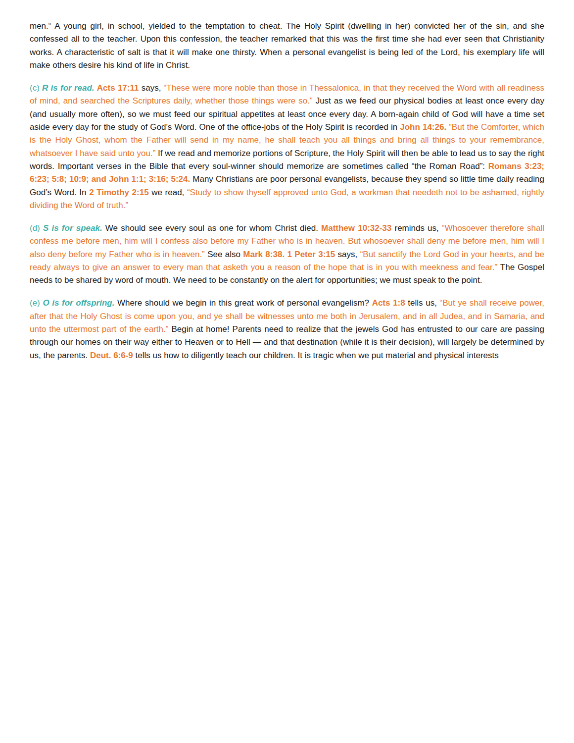men.“ A young girl, in school, yielded to the temptation to cheat. The Holy Spirit (dwelling in her) convicted her of the sin, and she confessed all to the teacher. Upon this confession, the teacher remarked that this was the first time she had ever seen that Christianity works. A characteristic of salt is that it will make one thirsty. When a personal evangelist is being led of the Lord, his exemplary life will make others desire his kind of life in Christ.
(c) R is for read. Acts 17:11 says, “These were more noble than those in Thessalonica, in that they received the Word with all readiness of mind, and searched the Scriptures daily, whether those things were so.” Just as we feed our physical bodies at least once every day (and usually more often), so we must feed our spiritual appetites at least once every day. A born-again child of God will have a time set aside every day for the study of God’s Word. One of the office-jobs of the Holy Spirit is recorded in John 14:26. “But the Comforter, which is the Holy Ghost, whom the Father will send in my name, he shall teach you all things and bring all things to your remembrance, whatsoever I have said unto you.” If we read and memorize portions of Scripture, the Holy Spirit will then be able to lead us to say the right words. Important verses in the Bible that every soul-winner should memorize are sometimes called “the Roman Road”: Romans 3:23; 6:23; 5:8; 10:9; and John 1:1; 3:16; 5:24. Many Christians are poor personal evangelists, because they spend so little time daily reading God’s Word. In 2 Timothy 2:15 we read, “Study to show thyself approved unto God, a workman that needeth not to be ashamed, rightly dividing the Word of truth.”
(d) S is for speak. We should see every soul as one for whom Christ died. Matthew 10:32-33 reminds us, “Whosoever therefore shall confess me before men, him will I confess also before my Father who is in heaven. But whosoever shall deny me before men, him will I also deny before my Father who is in heaven.” See also Mark 8:38. 1 Peter 3:15 says, “But sanctify the Lord God in your hearts, and be ready always to give an answer to every man that asketh you a reason of the hope that is in you with meekness and fear.” The Gospel needs to be shared by word of mouth. We need to be constantly on the alert for opportunities; we must speak to the point.
(e) O is for offspring. Where should we begin in this great work of personal evangelism? Acts 1:8 tells us, “But ye shall receive power, after that the Holy Ghost is come upon you, and ye shall be witnesses unto me both in Jerusalem, and in all Judea, and in Samaria, and unto the uttermost part of the earth.” Begin at home! Parents need to realize that the jewels God has entrusted to our care are passing through our homes on their way either to Heaven or to Hell — and that destination (while it is their decision), will largely be determined by us, the parents. Deut. 6:6-9 tells us how to diligently teach our children. It is tragic when we put material and physical interests